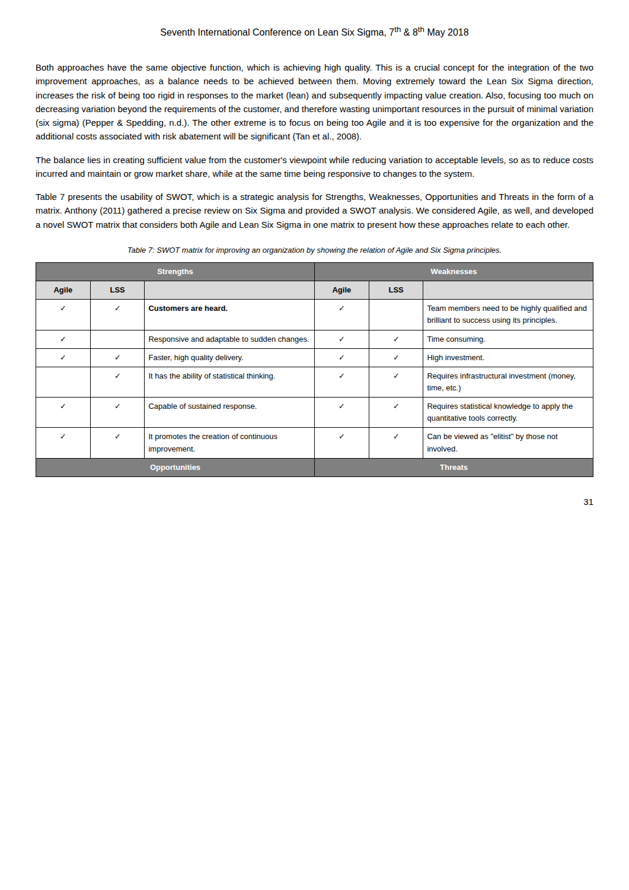Seventh International Conference on Lean Six Sigma, 7th & 8th May 2018
Both approaches have the same objective function, which is achieving high quality. This is a crucial concept for the integration of the two improvement approaches, as a balance needs to be achieved between them. Moving extremely toward the Lean Six Sigma direction, increases the risk of being too rigid in responses to the market (lean) and subsequently impacting value creation. Also, focusing too much on decreasing variation beyond the requirements of the customer, and therefore wasting unimportant resources in the pursuit of minimal variation (six sigma) (Pepper & Spedding, n.d.). The other extreme is to focus on being too Agile and it is too expensive for the organization and the additional costs associated with risk abatement will be significant (Tan et al., 2008).
The balance lies in creating sufficient value from the customer's viewpoint while reducing variation to acceptable levels, so as to reduce costs incurred and maintain or grow market share, while at the same time being responsive to changes to the system.
Table 7 presents the usability of SWOT, which is a strategic analysis for Strengths, Weaknesses, Opportunities and Threats in the form of a matrix. Anthony (2011) gathered a precise review on Six Sigma and provided a SWOT analysis. We considered Agile, as well, and developed a novel SWOT matrix that considers both Agile and Lean Six Sigma in one matrix to present how these approaches relate to each other.
Table 7: SWOT matrix for improving an organization by showing the relation of Agile and Six Sigma principles.
| Strengths | Weaknesses |
| Agile | LSS | | Agile | LSS | |
| ✓ | ✓ | Customers are heard. | ✓ | | Team members need to be highly qualified and brilliant to success using its principles. |
| ✓ | | Responsive and adaptable to sudden changes. | ✓ | ✓ | Time consuming. |
| ✓ | ✓ | Faster, high quality delivery. | ✓ | ✓ | High investment. |
| | ✓ | It has the ability of statistical thinking. | ✓ | ✓ | Requires infrastructural investment (money, time, etc.) |
| ✓ | ✓ | Capable of sustained response. | ✓ | ✓ | Requires statistical knowledge to apply the quantitative tools correctly. |
| ✓ | ✓ | It promotes the creation of continuous improvement. | ✓ | ✓ | Can be viewed as "elitist" by those not involved. |
| Opportunities | Threats |
31